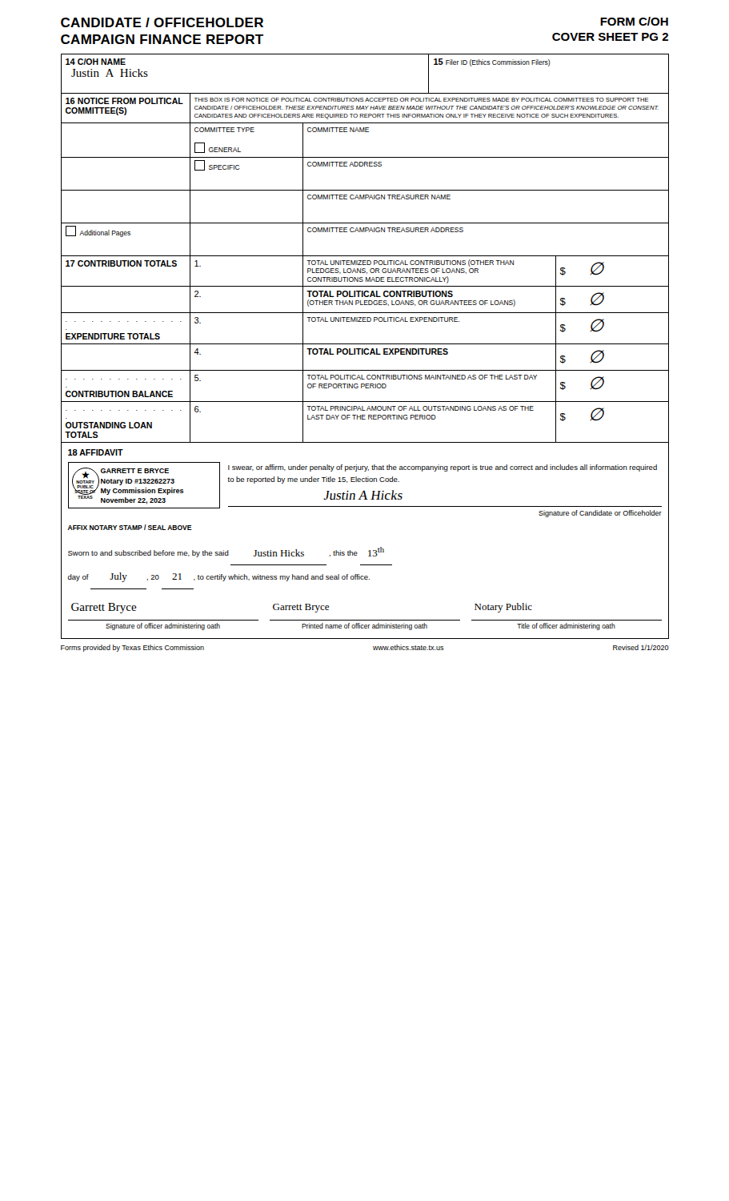CANDIDATE / OFFICEHOLDER
CAMPAIGN FINANCE REPORT
FORM C/OH
COVER SHEET PG 2
| 14 C/OH NAME Justin A Hicks | 15 Filer ID (Ethics Commission Filers) |
| 16 NOTICE FROM POLITICAL COMMITTEE(S) | THIS BOX IS FOR NOTICE OF POLITICAL CONTRIBUTIONS ACCEPTED OR POLITICAL EXPENDITURES MADE BY POLITICAL COMMITTEES TO SUPPORT THE CANDIDATE / OFFICEHOLDER. THESE EXPENDITURES MAY HAVE BEEN MADE WITHOUT THE CANDIDATE'S OR OFFICEHOLDER'S KNOWLEDGE OR CONSENT. CANDIDATES AND OFFICEHOLDERS ARE REQUIRED TO REPORT THIS INFORMATION ONLY IF THEY RECEIVE NOTICE OF SUCH EXPENDITURES. |
| | COMMITTEE TYPE GENERAL | COMMITTEE NAME |
| | SPECIFIC | COMMITTEE ADDRESS |
| | | COMMITTEE CAMPAIGN TREASURER NAME |
| Additional Pages | | COMMITTEE CAMPAIGN TREASURER ADDRESS |
| 17 CONTRIBUTION TOTALS | 1. | TOTAL UNITEMIZED POLITICAL CONTRIBUTIONS (OTHER THAN PLEDGES, LOANS, OR GUARANTEES OF LOANS, OR CONTRIBUTIONS MADE ELECTRONICALLY) | $ ∅ |
| | 2. | TOTAL POLITICAL CONTRIBUTIONS (OTHER THAN PLEDGES, LOANS, OR GUARANTEES OF LOANS) | $ ∅ |
| . . . . . . . . . . . . . . . EXPENDITURE TOTALS | 3. | TOTAL UNITEMIZED POLITICAL EXPENDITURE. | $ ∅ |
| | 4. | TOTAL POLITICAL EXPENDITURES | $ ∅ |
| . . . . . . . . . . . . . . . CONTRIBUTION BALANCE | 5. | TOTAL POLITICAL CONTRIBUTIONS MAINTAINED AS OF THE LAST DAY OF REPORTING PERIOD | $ ∅ |
| . . . . . . . . . . . . . . . OUTSTANDING LOAN TOTALS | 6. | TOTAL PRINCIPAL AMOUNT OF ALL OUTSTANDING LOANS AS OF THE LAST DAY OF THE REPORTING PERIOD | $ ∅ |
18 AFFIDAVIT
★ NOTARY
PUBLIC
STATE OF TEXAS
GARRETT E BRYCE
Notary ID #132262273
My Commission Expires
November 22, 2023
I swear, or affirm, under penalty of perjury, that the accompanying report is true and correct and includes all information required to be reported by me under Title 15, Election Code.
Justin A Hicks
Signature of Candidate or Officeholder
AFFIX NOTARY STAMP / SEAL ABOVE
Sworn to and subscribed before me, by the said Justin Hicks , this the 13th
day of July, 20 21, to certify which, witness my hand and seal of office.
Garrett Bryce
Signature of officer administering oath
Garrett Bryce
Printed name of officer administering oath
Notary Public
Title of officer administering oath
Forms provided by Texas Ethics Commission
www.ethics.state.tx.us
Revised 1/1/2020